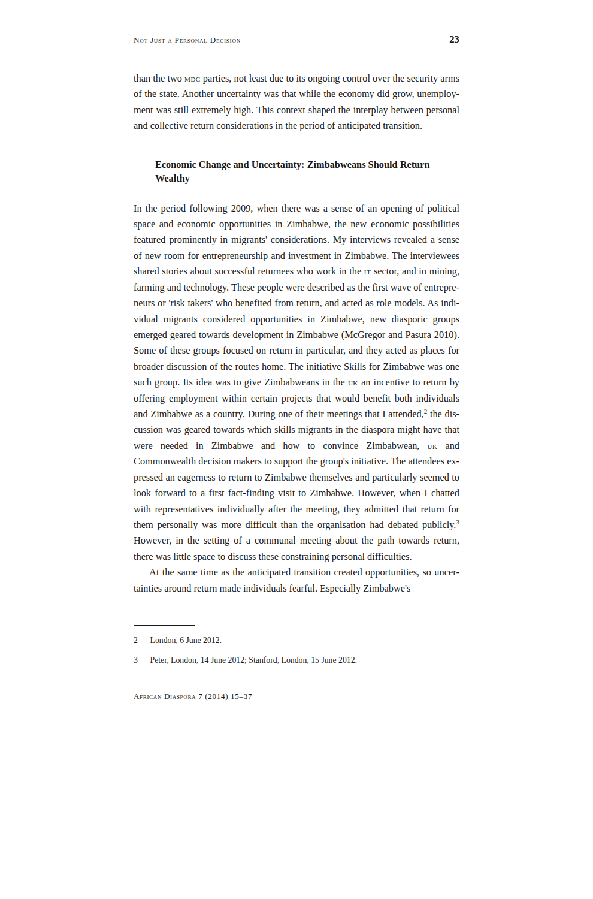Not Just a Personal Decision 23
than the two mdc parties, not least due to its ongoing control over the security arms of the state. Another uncertainty was that while the economy did grow, unemployment was still extremely high. This context shaped the interplay between personal and collective return considerations in the period of anticipated transition.
Economic Change and Uncertainty: Zimbabweans Should Return Wealthy
In the period following 2009, when there was a sense of an opening of political space and economic opportunities in Zimbabwe, the new economic possibilities featured prominently in migrants' considerations. My interviews revealed a sense of new room for entrepreneurship and investment in Zimbabwe. The interviewees shared stories about successful returnees who work in the it sector, and in mining, farming and technology. These people were described as the first wave of entrepreneurs or 'risk takers' who benefited from return, and acted as role models. As individual migrants considered opportunities in Zimbabwe, new diasporic groups emerged geared towards development in Zimbabwe (McGregor and Pasura 2010). Some of these groups focused on return in particular, and they acted as places for broader discussion of the routes home. The initiative Skills for Zimbabwe was one such group. Its idea was to give Zimbabweans in the uk an incentive to return by offering employment within certain projects that would benefit both individuals and Zimbabwe as a country. During one of their meetings that I attended,2 the discussion was geared towards which skills migrants in the diaspora might have that were needed in Zimbabwe and how to convince Zimbabwean, uk and Commonwealth decision makers to support the group's initiative. The attendees expressed an eagerness to return to Zimbabwe themselves and particularly seemed to look forward to a first fact-finding visit to Zimbabwe. However, when I chatted with representatives individually after the meeting, they admitted that return for them personally was more difficult than the organisation had debated publicly.3 However, in the setting of a communal meeting about the path towards return, there was little space to discuss these constraining personal difficulties.
At the same time as the anticipated transition created opportunities, so uncertainties around return made individuals fearful. Especially Zimbabwe's
2 London, 6 June 2012.
3 Peter, London, 14 June 2012; Stanford, London, 15 June 2012.
African Diaspora 7 (2014) 15–37